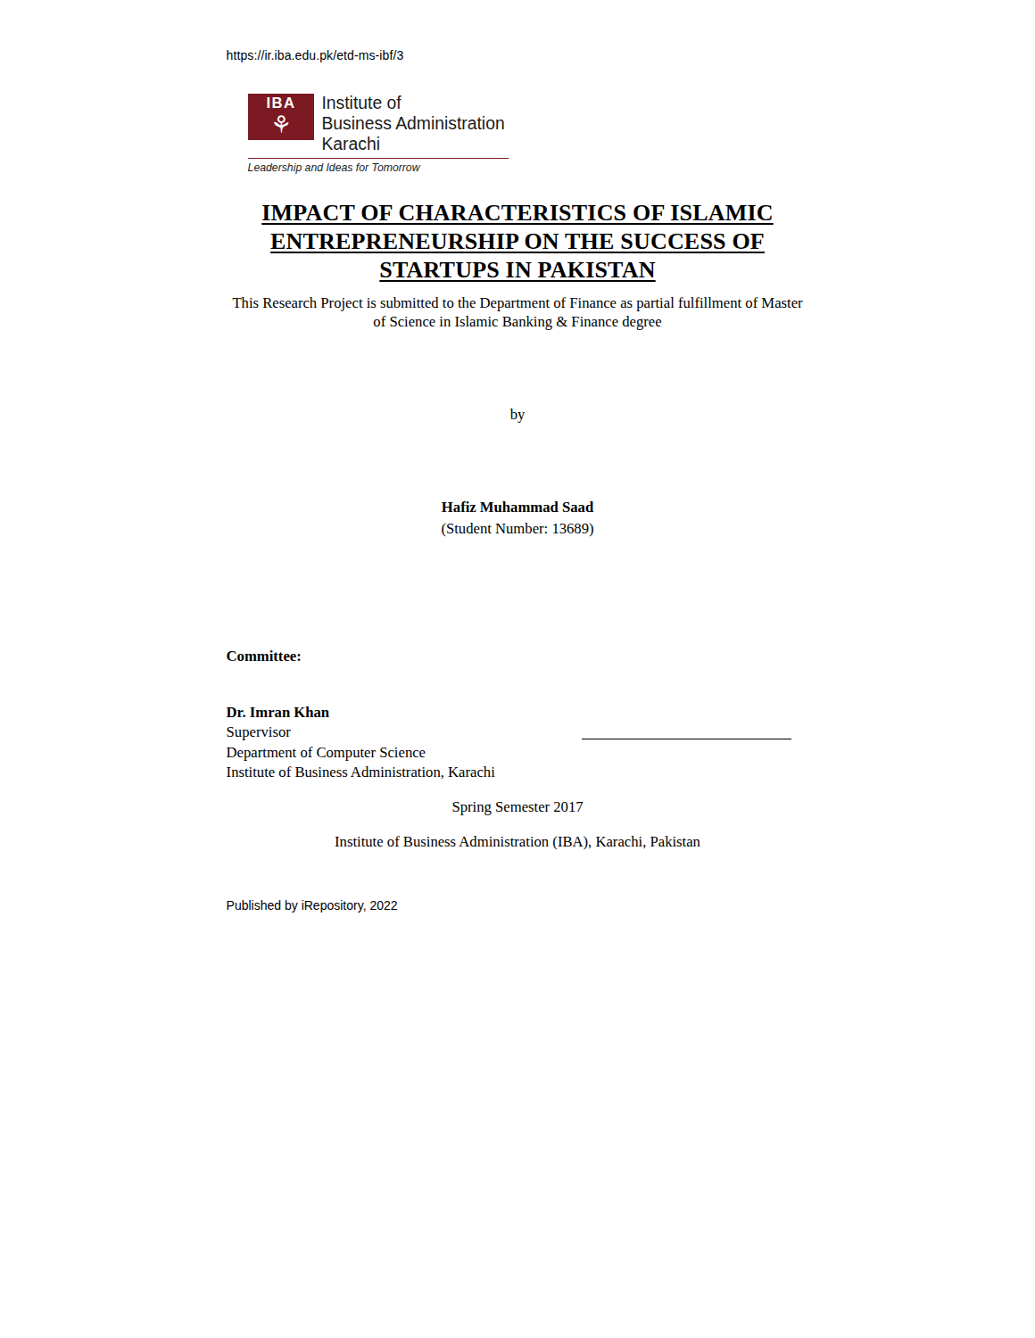https://ir.iba.edu.pk/etd-ms-ibf/3
IBA
⚘
Institute of Business Administration Karachi
Leadership and Ideas for Tomorrow
IMPACT OF CHARACTERISTICS OF ISLAMIC ENTREPRENEURSHIP ON THE SUCCESS OF STARTUPS IN PAKISTAN
This Research Project is submitted to the Department of Finance as partial fulfillment of Master of Science in Islamic Banking & Finance degree
by
Hafiz Muhammad Saad
(Student Number: 13689)
Committee:
Dr. Imran Khan
Supervisor
Department of Computer Science
Institute of Business Administration, Karachi
Spring Semester 2017
Institute of Business Administration (IBA), Karachi, Pakistan
Published by iRepository, 2022